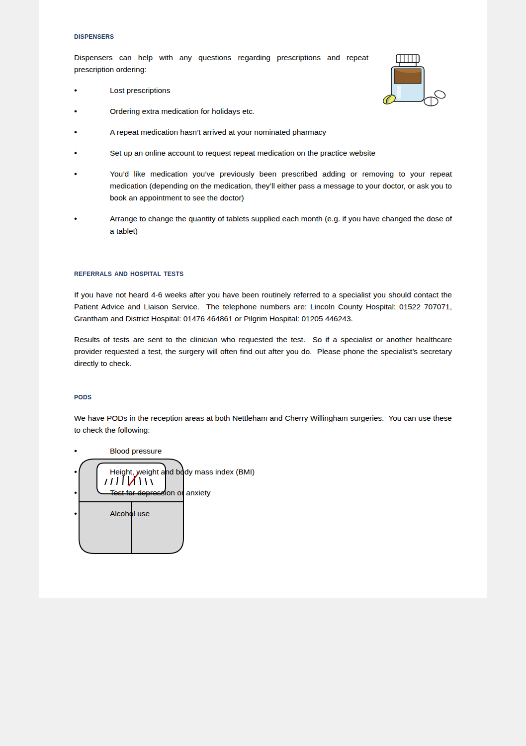Dispensers
Dispensers can help with any questions regarding prescriptions and repeat prescription ordering:
Lost prescriptions
Ordering extra medication for holidays etc.
A repeat medication hasn’t arrived at your nominated pharmacy
Set up an online account to request repeat medication on the practice website
You’d like medication you’ve previously been prescribed adding or removing to your repeat medication (depending on the medication, they’ll either pass a message to your doctor, or ask you to book an appointment to see the doctor)
Arrange to change the quantity of tablets supplied each month (e.g. if you have changed the dose of a tablet)
Referrals and Hospital Tests
If you have not heard 4-6 weeks after you have been routinely referred to a specialist you should contact the Patient Advice and Liaison Service. The telephone numbers are: Lincoln County Hospital: 01522 707071, Grantham and District Hospital: 01476 464861 or Pilgrim Hospital: 01205 446243.
Results of tests are sent to the clinician who requested the test. So if a specialist or another healthcare provider requested a test, the surgery will often find out after you do. Please phone the specialist’s secretary directly to check.
Pods
We have PODs in the reception areas at both Nettleham and Cherry Willingham surgeries. You can use these to check the following:
Blood pressure
Height, weight and body mass index (BMI)
Test for depression or anxiety
Alcohol use